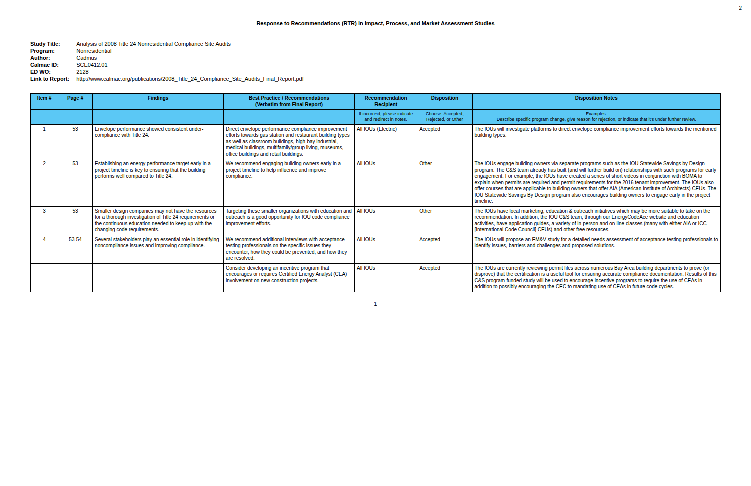2
Response to Recommendations (RTR) in Impact, Process, and Market Assessment Studies
| Study Title: | Analysis of 2008 Title 24 Nonresidential Compliance Site Audits |
| Program: | Nonresidential |
| Author: | Cadmus |
| Calmac ID: | SCE0412.01 |
| ED WO: | 2128 |
| Link to Report: | http://www.calmac.org/publications/2008_Title_24_Compliance_Site_Audits_Final_Report.pdf |
| Item # | Page # | Findings | Best Practice / Recommendations (Verbatim from Final Report) | Recommendation Recipient | Disposition | Disposition Notes |
| --- | --- | --- | --- | --- | --- | --- |
| | | | | If incorrect, please indicate and redirect in notes. | Choose: Accepted, Rejected, or Other | Examples: Describe specific program change, give reason for rejection, or indicate that it's under further review. |
| 1 | 53 | Envelope performance showed consistent under-compliance with Title 24. | Direct envelope performance compliance improvement efforts towards gas station and restaurant building types as well as classroom buildings, high-bay industrial, medical buildings, multifamily/group living, museums, office buildings and retail buildings. | All IOUs (Electric) | Accepted | The IOUs will investigate platforms to direct envelope compliance improvement efforts towards the mentioned building types. |
| 2 | 53 | Establishing an energy performance target early in a project timeline is key to ensuring that the building performs well compared to Title 24. | We recommend engaging building owners early in a project timeline to help influence and improve compliance. | All IOUs | Other | The IOUs engage building owners via separate programs such as the IOU Statewide Savings by Design program. The C&S team already has built (and will further build on) relationships with such programs for early engagement. For example, the IOUs have created a series of short videos in conjunction with BOMA to explain when permits are required and permit requirements for the 2016 tenant improvement. The IOUs also offer courses that are applicable to building owners that offer AIA (American Institute of Architects) CEUs. The IOU Statewide Savings By Design program also encourages building owners to engage early in the project timeline. |
| 3 | 53 | Smaller design companies may not have the resources for a thorough investigation of Title 24 requirements or the continuous education needed to keep up with the changing code requirements. | Targeting these smaller organizations with education and outreach is a good opportunity for IOU code compliance improvement efforts. | All IOUs | Other | The IOUs have local marketing, education & outreach initiatives which may be more suitable to take on the recommendation. In addition, the IOU C&S team, through our EnergyCodeAce website and education activities, have application guides, a variety of in-person and on-line classes (many with either AIA or ICC [International Code Council] CEUs) and other free resources. |
| 4 | 53-54 | Several stakeholders play an essential role in identifying noncompliance issues and improving compliance. | We recommend additional interviews with acceptance testing professionals on the specific issues they encounter, how they could be prevented, and how they are resolved. | All IOUs | Accepted | The IOUs will propose an EM&V study for a detailed needs assessment of acceptance testing professionals to identify issues, barriers and challenges and proposed solutions. |
| | | | Consider developing an incentive program that encourages or requires Certified Energy Analyst (CEA) involvement on new construction projects. | All IOUs | Accepted | The IOUs are currently reviewing permit files across numerous Bay Area building departments to prove (or disprove) that the certification is a useful tool for ensuring accurate compliance documentation. Results of this C&S program-funded study will be used to encourage incentive programs to require the use of CEAs in addition to possibly encouraging the CEC to mandating use of CEAs in future code cycles. |
1